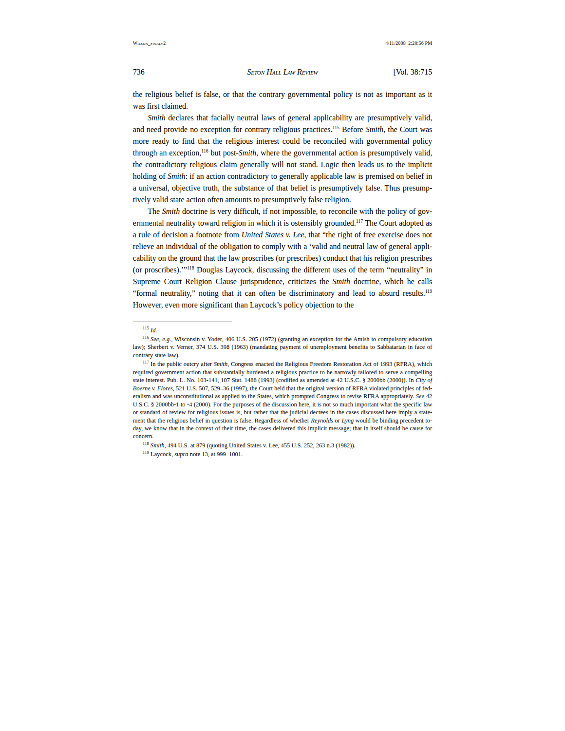Wilson_FINALv2 4/11/2008 2:20:56 PM
736 Seton Hall Law Review [Vol. 38:715
the religious belief is false, or that the contrary governmental policy is not as important as it was first claimed.
Smith declares that facially neutral laws of general applicability are presumptively valid, and need provide no exception for contrary religious practices.115 Before Smith, the Court was more ready to find that the religious interest could be reconciled with governmental policy through an exception,116 but post-Smith, where the governmental action is presumptively valid, the contradictory religious claim generally will not stand. Logic then leads us to the implicit holding of Smith: if an action contradictory to generally applicable law is premised on belief in a universal, objective truth, the substance of that belief is presumptively false. Thus presumptively valid state action often amounts to presumptively false religion.
The Smith doctrine is very difficult, if not impossible, to reconcile with the policy of governmental neutrality toward religion in which it is ostensibly grounded.117 The Court adopted as a rule of decision a footnote from United States v. Lee, that “the right of free exercise does not relieve an individual of the obligation to comply with a ‘valid and neutral law of general applicability on the ground that the law proscribes (or prescribes) conduct that his religion prescribes (or proscribes).’”118 Douglas Laycock, discussing the different uses of the term “neutrality” in Supreme Court Religion Clause jurisprudence, criticizes the Smith doctrine, which he calls “formal neutrality,” noting that it can often be discriminatory and lead to absurd results.119 However, even more significant than Laycock’s policy objection to the
115 Id.
116 See, e.g., Wisconsin v. Yoder, 406 U.S. 205 (1972) (granting an exception for the Amish to compulsory education law); Sherbert v. Verner, 374 U.S. 398 (1963) (mandating payment of unemployment benefits to Sabbatarian in face of contrary state law).
117 In the public outcry after Smith, Congress enacted the Religious Freedom Restoration Act of 1993 (RFRA), which required government action that substantially burdened a religious practice to be narrowly tailored to serve a compelling state interest. Pub. L. No. 103-141, 107 Stat. 1488 (1993) (codified as amended at 42 U.S.C. § 2000bb (2000)). In City of Boerne v. Flores, 521 U.S. 507, 529–36 (1997), the Court held that the original version of RFRA violated principles of federalism and was unconstitutional as applied to the States, which prompted Congress to revise RFRA appropriately. See 42 U.S.C. § 2000bb-1 to -4 (2000). For the purposes of the discussion here, it is not so much important what the specific law or standard of review for religious issues is, but rather that the judicial decrees in the cases discussed here imply a statement that the religious belief in question is false. Regardless of whether Reynolds or Lyng would be binding precedent today, we know that in the context of their time, the cases delivered this implicit message; that in itself should be cause for concern.
118 Smith, 494 U.S. at 879 (quoting United States v. Lee, 455 U.S. 252, 263 n.3 (1982)).
119 Laycock, supra note 13, at 999–1001.